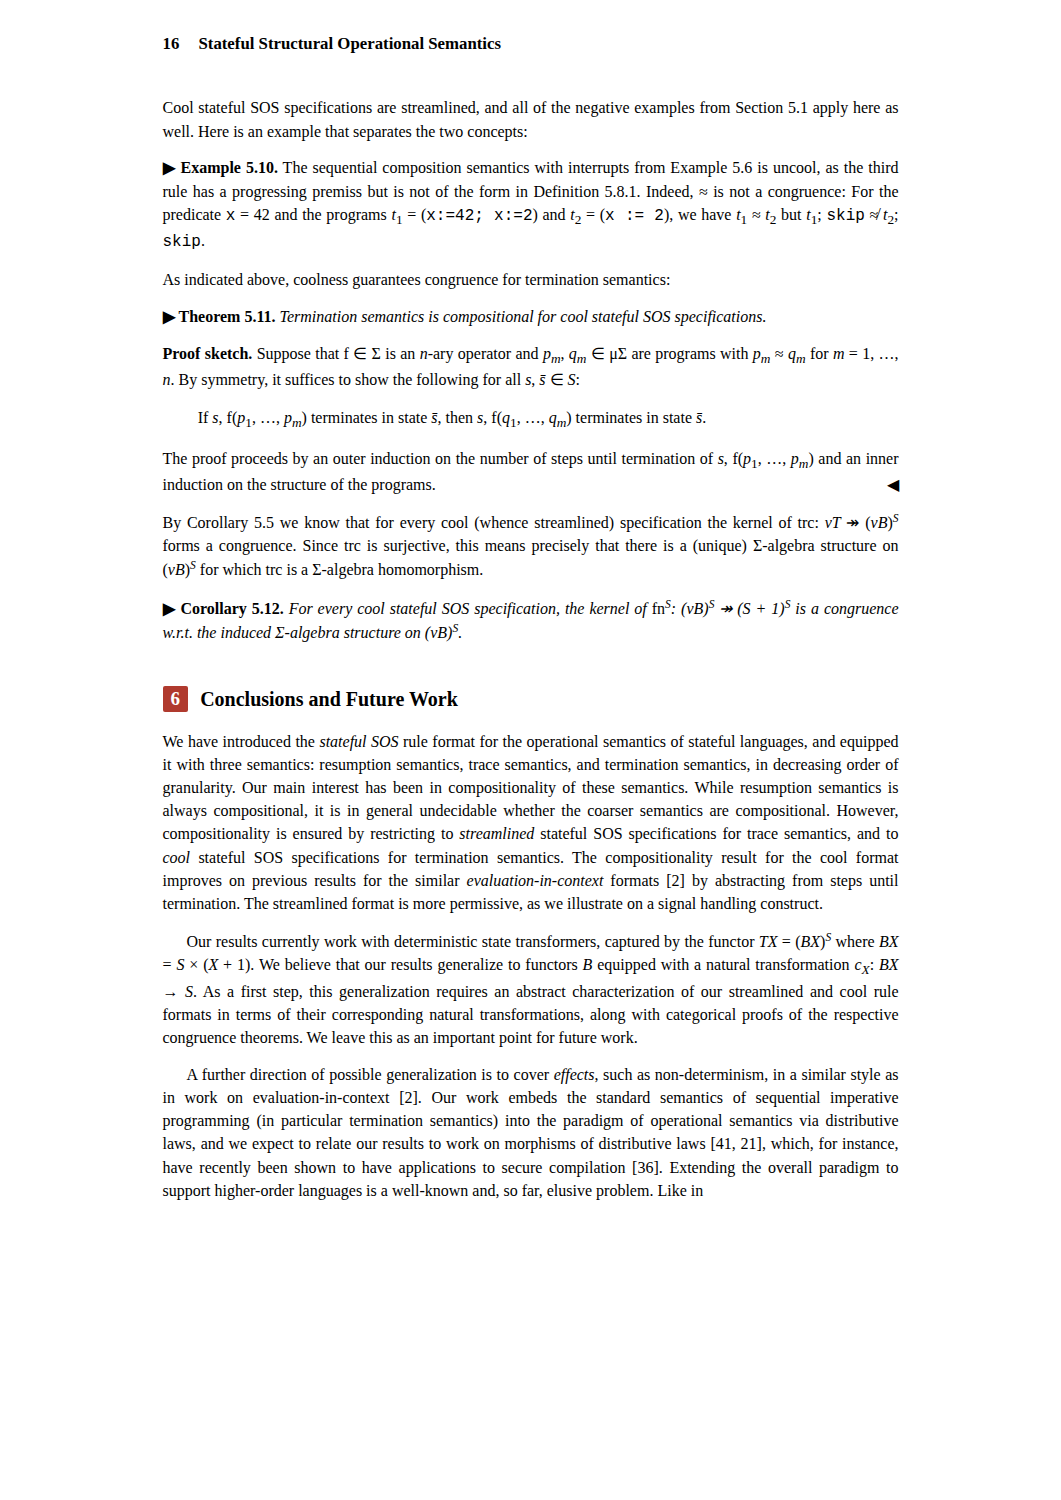16 Stateful Structural Operational Semantics
Cool stateful SOS specifications are streamlined, and all of the negative examples from Section 5.1 apply here as well. Here is an example that separates the two concepts:
Example 5.10. The sequential composition semantics with interrupts from Example 5.6 is uncool, as the third rule has a progressing premiss but is not of the form in Definition 5.8.1. Indeed, ≈ is not a congruence: For the predicate x = 42 and the programs t1 = (x:=42; x:=2) and t2 = (x := 2), we have t1 ≈ t2 but t1; skip ≉ t2; skip.
As indicated above, coolness guarantees congruence for termination semantics:
Theorem 5.11. Termination semantics is compositional for cool stateful SOS specifications.
Proof sketch. Suppose that f ∈ Σ is an n-ary operator and pm, qm ∈ μΣ are programs with pm ≈ qm for m = 1, …, n. By symmetry, it suffices to show the following for all s, s̄ ∈ S:
If s, f(p1, …, pm) terminates in state s̄, then s, f(q1, …, qm) terminates in state s̄.
The proof proceeds by an outer induction on the number of steps until termination of s, f(p1, …, pm) and an inner induction on the structure of the programs. ◀
By Corollary 5.5 we know that for every cool (whence streamlined) specification the kernel of trc: νT ↠ (νB)S forms a congruence. Since trc is surjective, this means precisely that there is a (unique) Σ-algebra structure on (νB)S for which trc is a Σ-algebra homomorphism.
Corollary 5.12. For every cool stateful SOS specification, the kernel of fnS: (νB)S ↠ (S + 1)S is a congruence w.r.t. the induced Σ-algebra structure on (νB)S.
6 Conclusions and Future Work
We have introduced the stateful SOS rule format for the operational semantics of stateful languages, and equipped it with three semantics: resumption semantics, trace semantics, and termination semantics, in decreasing order of granularity. Our main interest has been in compositionality of these semantics. While resumption semantics is always compositional, it is in general undecidable whether the coarser semantics are compositional. However, compositionality is ensured by restricting to streamlined stateful SOS specifications for trace semantics, and to cool stateful SOS specifications for termination semantics. The compositionality result for the cool format improves on previous results for the similar evaluation-in-context formats [2] by abstracting from steps until termination. The streamlined format is more permissive, as we illustrate on a signal handling construct.
Our results currently work with deterministic state transformers, captured by the functor TX = (BX)S where BX = S × (X + 1). We believe that our results generalize to functors B equipped with a natural transformation cX: BX → S. As a first step, this generalization requires an abstract characterization of our streamlined and cool rule formats in terms of their corresponding natural transformations, along with categorical proofs of the respective congruence theorems. We leave this as an important point for future work.
A further direction of possible generalization is to cover effects, such as non-determinism, in a similar style as in work on evaluation-in-context [2]. Our work embeds the standard semantics of sequential imperative programming (in particular termination semantics) into the paradigm of operational semantics via distributive laws, and we expect to relate our results to work on morphisms of distributive laws [41, 21], which, for instance, have recently been shown to have applications to secure compilation [36]. Extending the overall paradigm to support higher-order languages is a well-known and, so far, elusive problem. Like in